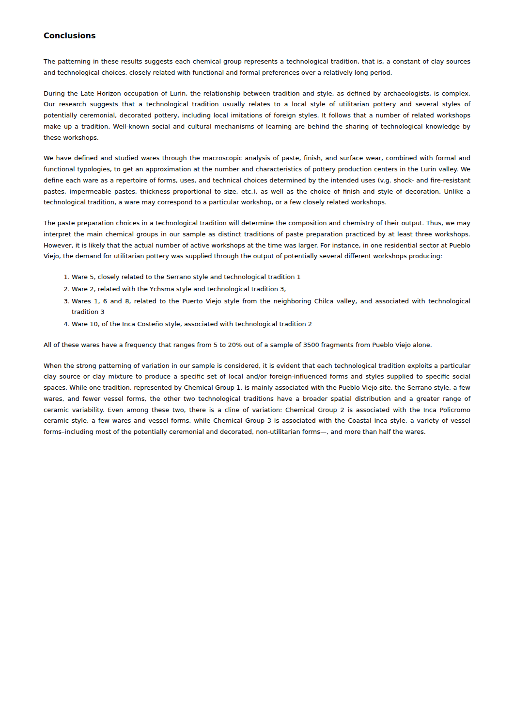Conclusions
The patterning in these results suggests each chemical group represents a technological tradition, that is, a constant of clay sources and technological choices, closely related with functional and formal preferences over a relatively long period.
During the Late Horizon occupation of Lurin, the relationship between tradition and style, as defined by archaeologists, is complex. Our research suggests that a technological tradition usually relates to a local style of utilitarian pottery and several styles of potentially ceremonial, decorated pottery, including local imitations of foreign styles. It follows that a number of related workshops make up a tradition. Well-known social and cultural mechanisms of learning are behind the sharing of technological knowledge by these workshops.
We have defined and studied wares through the macroscopic analysis of paste, finish, and surface wear, combined with formal and functional typologies, to get an approximation at the number and characteristics of pottery production centers in the Lurin valley. We define each ware as a repertoire of forms, uses, and technical choices determined by the intended uses (v.g. shock- and fire-resistant pastes, impermeable pastes, thickness proportional to size, etc.), as well as the choice of finish and style of decoration. Unlike a technological tradition, a ware may correspond to a particular workshop, or a few closely related workshops.
The paste preparation choices in a technological tradition will determine the composition and chemistry of their output. Thus, we may interpret the main chemical groups in our sample as distinct traditions of paste preparation practiced by at least three workshops. However, it is likely that the actual number of active workshops at the time was larger. For instance, in one residential sector at Pueblo Viejo, the demand for utilitarian pottery was supplied through the output of potentially several different workshops producing:
Ware 5, closely related to the Serrano style and technological tradition 1
Ware 2, related with the Ychsma style and technological tradition 3,
Wares 1, 6 and 8, related to the Puerto Viejo style from the neighboring Chilca valley, and associated with technological tradition 3
Ware 10, of the Inca Costeño style, associated with technological tradition 2
All of these wares have a frequency that ranges from 5 to 20% out of a sample of 3500 fragments from Pueblo Viejo alone.
When the strong patterning of variation in our sample is considered, it is evident that each technological tradition exploits a particular clay source or clay mixture to produce a specific set of local and/or foreign-influenced forms and styles supplied to specific social spaces. While one tradition, represented by Chemical Group 1, is mainly associated with the Pueblo Viejo site, the Serrano style, a few wares, and fewer vessel forms, the other two technological traditions have a broader spatial distribution and a greater range of ceramic variability. Even among these two, there is a cline of variation: Chemical Group 2 is associated with the Inca Policromo ceramic style, a few wares and vessel forms, while Chemical Group 3 is associated with the Coastal Inca style, a variety of vessel forms–including most of the potentially ceremonial and decorated, non-utilitarian forms—, and more than half the wares.